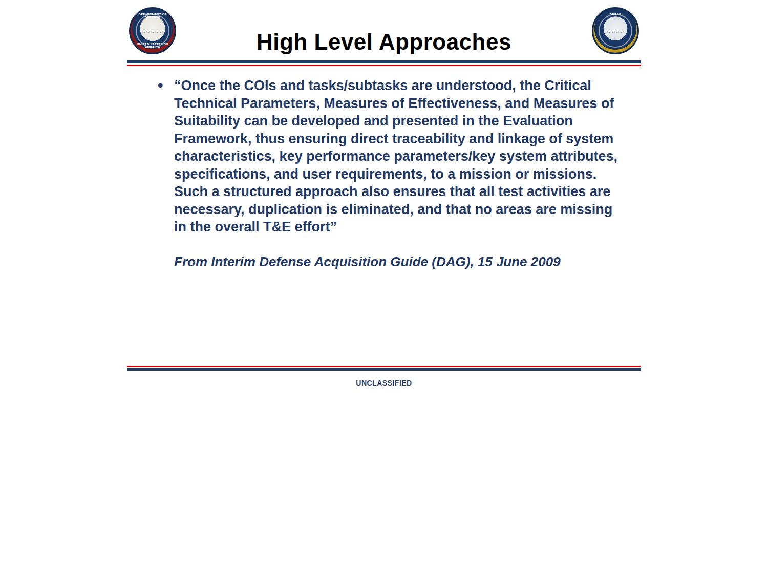DEPARTMENT OF DEFENSE
★★★★★
UNITED STATES OF AMERICA
DDR&E
★★★★
High Level Approaches
“Once the COIs and tasks/subtasks are understood, the Critical Technical Parameters, Measures of Effectiveness, and Measures of Suitability can be developed and presented in the Evaluation Framework, thus ensuring direct traceability and linkage of system characteristics, key performance parameters/key system attributes, specifications, and user requirements, to a mission or missions. Such a structured approach also ensures that all test activities are necessary, duplication is eliminated, and that no areas are missing in the overall T&E effort”
From Interim Defense Acquisition Guide (DAG), 15 June 2009
UNCLASSIFIED